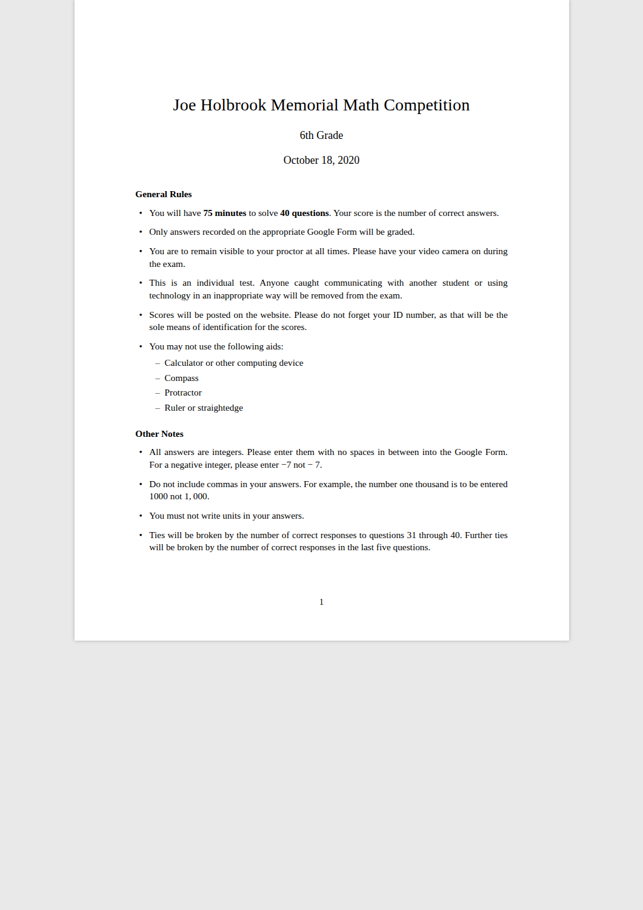Joe Holbrook Memorial Math Competition
6th Grade
October 18, 2020
General Rules
You will have 75 minutes to solve 40 questions. Your score is the number of correct answers.
Only answers recorded on the appropriate Google Form will be graded.
You are to remain visible to your proctor at all times. Please have your video camera on during the exam.
This is an individual test. Anyone caught communicating with another student or using technology in an inappropriate way will be removed from the exam.
Scores will be posted on the website. Please do not forget your ID number, as that will be the sole means of identification for the scores.
You may not use the following aids:
Calculator or other computing device
Compass
Protractor
Ruler or straightedge
Other Notes
All answers are integers. Please enter them with no spaces in between into the Google Form. For a negative integer, please enter −7 not − 7.
Do not include commas in your answers. For example, the number one thousand is to be entered 1000 not 1, 000.
You must not write units in your answers.
Ties will be broken by the number of correct responses to questions 31 through 40. Further ties will be broken by the number of correct responses in the last five questions.
1